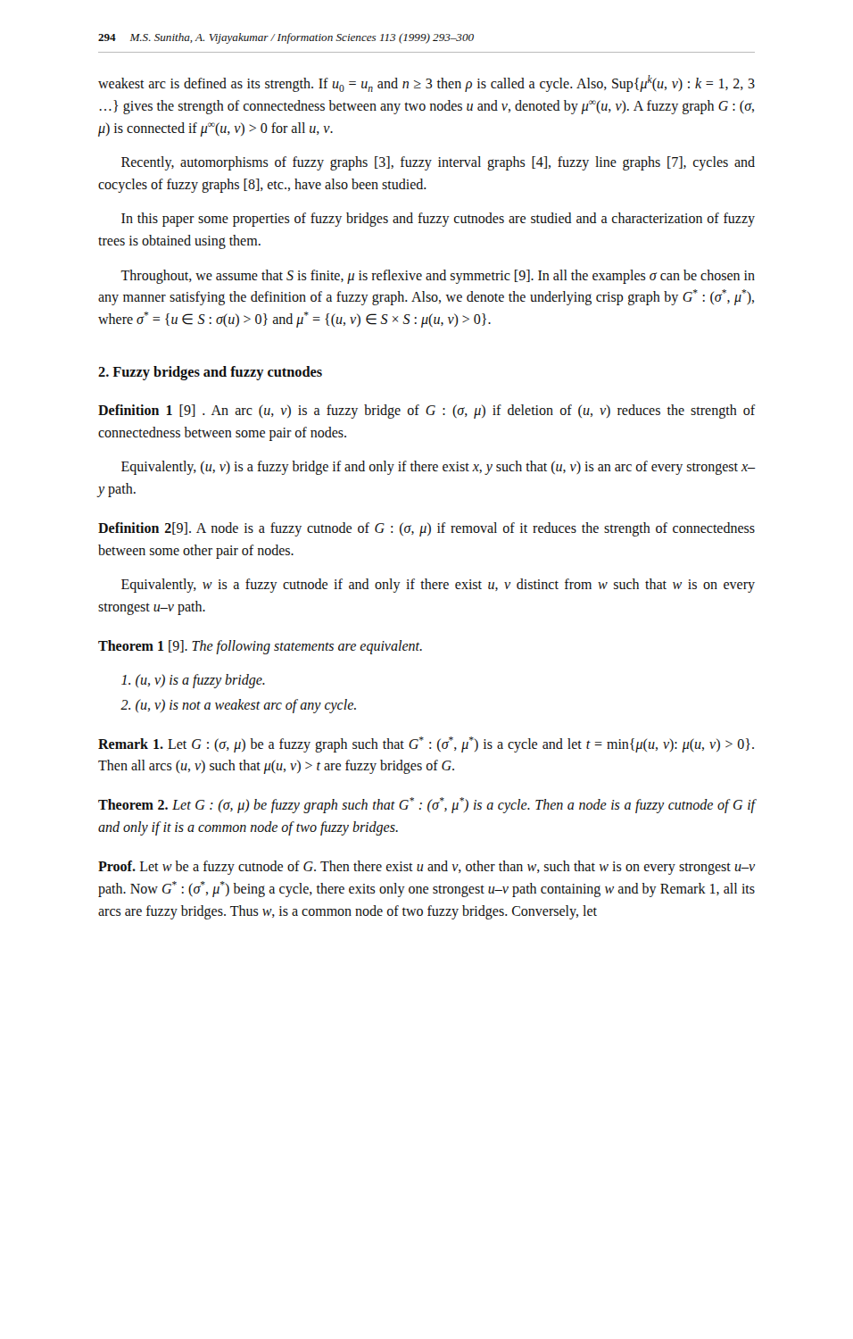294 M.S. Sunitha, A. Vijayakumar / Information Sciences 113 (1999) 293–300
weakest arc is defined as its strength. If u0 = un and n ≥ 3 then ρ is called a cycle. Also, Sup{μk(u, v) : k = 1, 2, 3 …} gives the strength of connectedness between any two nodes u and v, denoted by μ∞(u, v). A fuzzy graph G : (σ, μ) is connected if μ∞(u, v) > 0 for all u, v.
Recently, automorphisms of fuzzy graphs [3], fuzzy interval graphs [4], fuzzy line graphs [7], cycles and cocycles of fuzzy graphs [8], etc., have also been studied.
In this paper some properties of fuzzy bridges and fuzzy cutnodes are studied and a characterization of fuzzy trees is obtained using them.
Throughout, we assume that S is finite, μ is reflexive and symmetric [9]. In all the examples σ can be chosen in any manner satisfying the definition of a fuzzy graph. Also, we denote the underlying crisp graph by G* : (σ*, μ*), where σ* = {u ∈ S : σ(u) > 0} and μ* = {(u, v) ∈ S × S : μ(u, v) > 0}.
2. Fuzzy bridges and fuzzy cutnodes
Definition 1 [9] . An arc (u, v) is a fuzzy bridge of G : (σ, μ) if deletion of (u, v) reduces the strength of connectedness between some pair of nodes.
Equivalently, (u, v) is a fuzzy bridge if and only if there exist x, y such that (u, v) is an arc of every strongest x–y path.
Definition 2[9]. A node is a fuzzy cutnode of G : (σ, μ) if removal of it reduces the strength of connectedness between some other pair of nodes.
Equivalently, w is a fuzzy cutnode if and only if there exist u, v distinct from w such that w is on every strongest u–v path.
Theorem 1 [9]. The following statements are equivalent.
(u, v) is a fuzzy bridge.
(u, v) is not a weakest arc of any cycle.
Remark 1. Let G : (σ, μ) be a fuzzy graph such that G* : (σ*, μ*) is a cycle and let t = min{μ(u, v): μ(u, v) > 0}. Then all arcs (u, v) such that μ(u, v) > t are fuzzy bridges of G.
Theorem 2. Let G : (σ, μ) be fuzzy graph such that G* : (σ*, μ*) is a cycle. Then a node is a fuzzy cutnode of G if and only if it is a common node of two fuzzy bridges.
Proof. Let w be a fuzzy cutnode of G. Then there exist u and v, other than w, such that w is on every strongest u–v path. Now G* : (σ*, μ*) being a cycle, there exits only one strongest u–v path containing w and by Remark 1, all its arcs are fuzzy bridges. Thus w, is a common node of two fuzzy bridges. Conversely, let